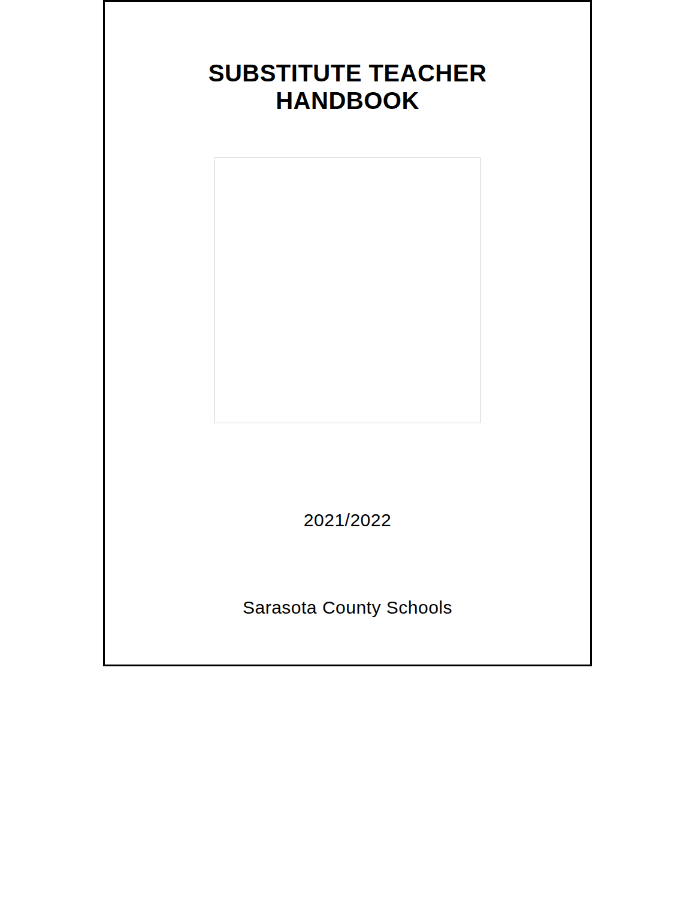SUBSTITUTE TEACHER
HANDBOOK
2021/2022
Sarasota County Schools